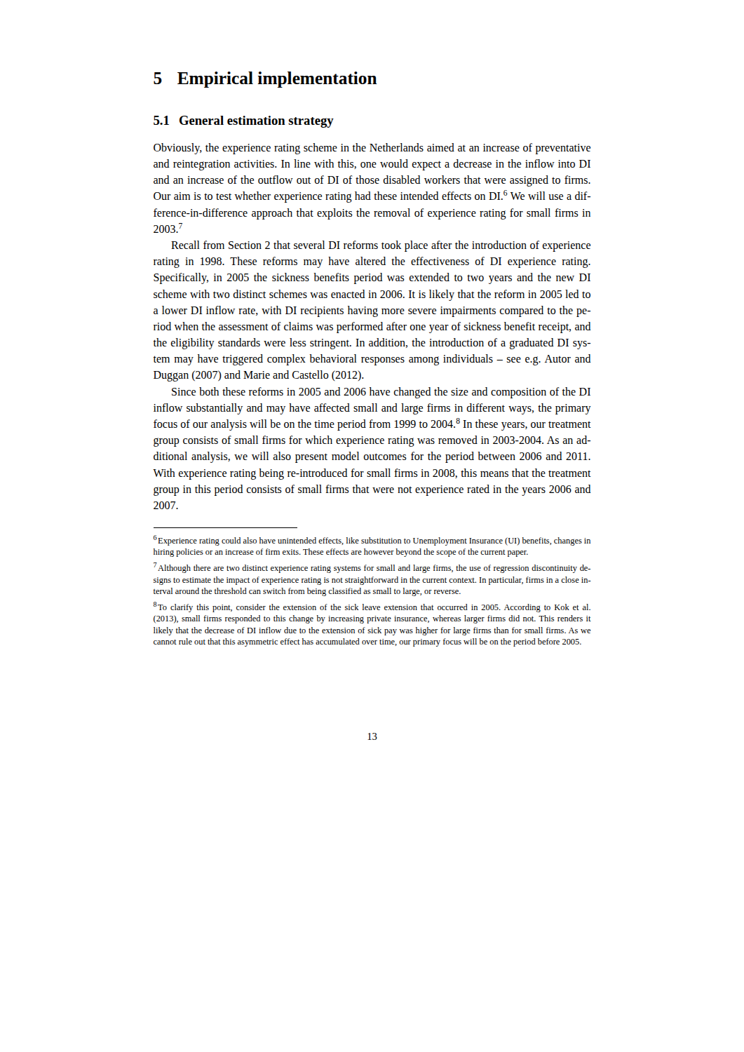5 Empirical implementation
5.1 General estimation strategy
Obviously, the experience rating scheme in the Netherlands aimed at an increase of preventative and reintegration activities. In line with this, one would expect a decrease in the inflow into DI and an increase of the outflow out of DI of those disabled workers that were assigned to firms. Our aim is to test whether experience rating had these intended effects on DI.6 We will use a difference-in-difference approach that exploits the removal of experience rating for small firms in 2003.7
Recall from Section 2 that several DI reforms took place after the introduction of experience rating in 1998. These reforms may have altered the effectiveness of DI experience rating. Specifically, in 2005 the sickness benefits period was extended to two years and the new DI scheme with two distinct schemes was enacted in 2006. It is likely that the reform in 2005 led to a lower DI inflow rate, with DI recipients having more severe impairments compared to the period when the assessment of claims was performed after one year of sickness benefit receipt, and the eligibility standards were less stringent. In addition, the introduction of a graduated DI system may have triggered complex behavioral responses among individuals – see e.g. Autor and Duggan (2007) and Marie and Castello (2012).
Since both these reforms in 2005 and 2006 have changed the size and composition of the DI inflow substantially and may have affected small and large firms in different ways, the primary focus of our analysis will be on the time period from 1999 to 2004.8 In these years, our treatment group consists of small firms for which experience rating was removed in 2003-2004. As an additional analysis, we will also present model outcomes for the period between 2006 and 2011. With experience rating being re-introduced for small firms in 2008, this means that the treatment group in this period consists of small firms that were not experience rated in the years 2006 and 2007.
6 Experience rating could also have unintended effects, like substitution to Unemployment Insurance (UI) benefits, changes in hiring policies or an increase of firm exits. These effects are however beyond the scope of the current paper.
7 Although there are two distinct experience rating systems for small and large firms, the use of regression discontinuity designs to estimate the impact of experience rating is not straightforward in the current context. In particular, firms in a close interval around the threshold can switch from being classified as small to large, or reverse.
8 To clarify this point, consider the extension of the sick leave extension that occurred in 2005. According to Kok et al. (2013), small firms responded to this change by increasing private insurance, whereas larger firms did not. This renders it likely that the decrease of DI inflow due to the extension of sick pay was higher for large firms than for small firms. As we cannot rule out that this asymmetric effect has accumulated over time, our primary focus will be on the period before 2005.
13